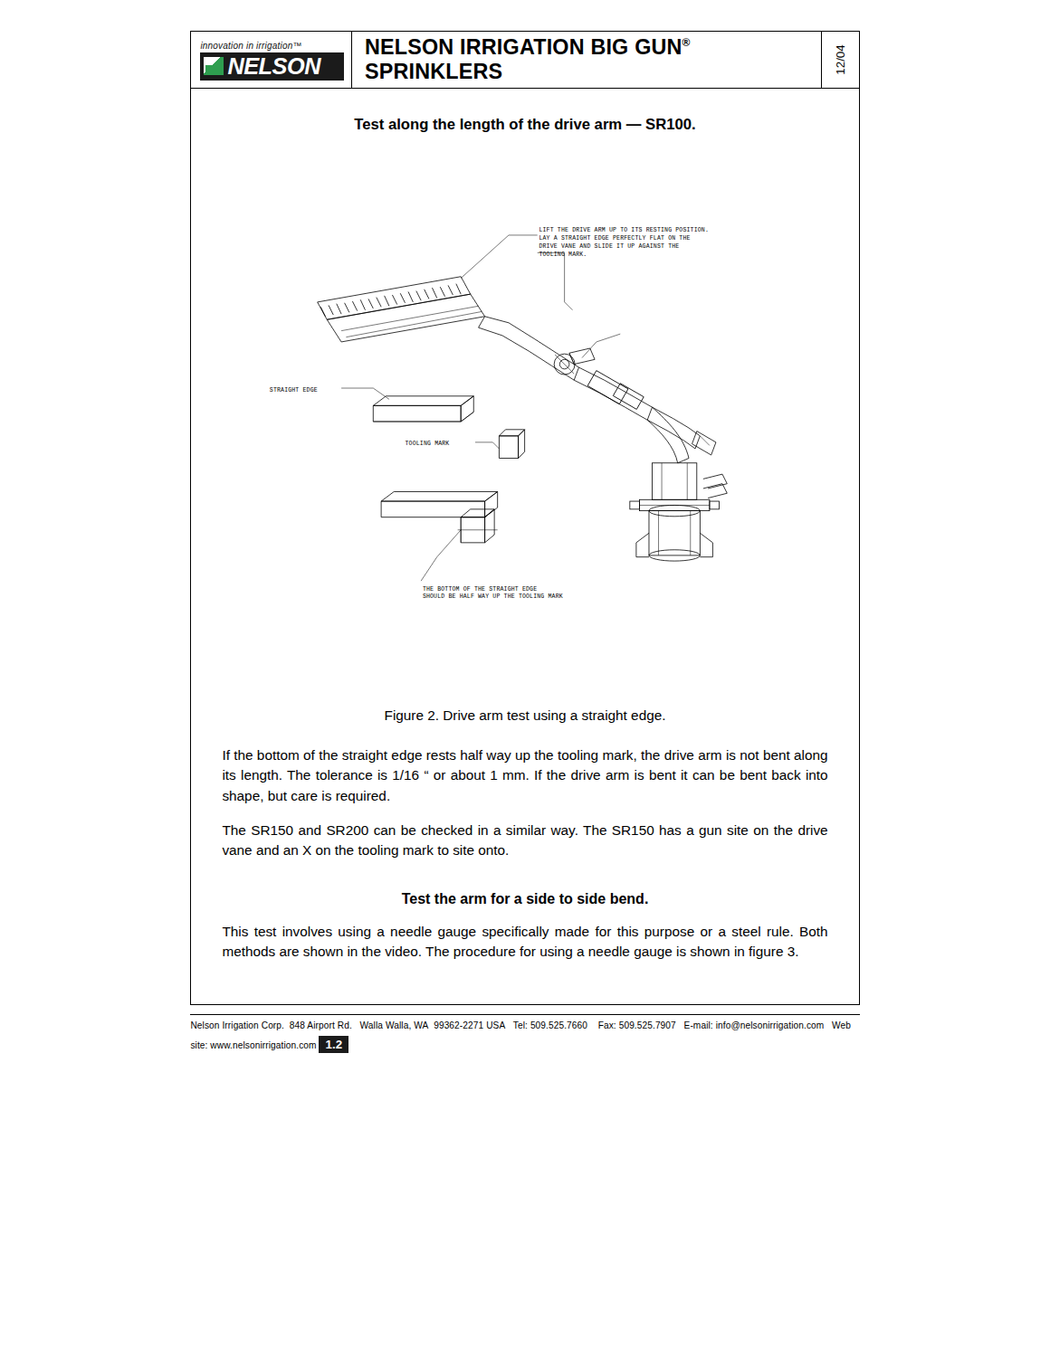innovation in irrigation™
NELSON
NELSON IRRIGATION BIG GUN® SPRINKLERS
12/04
Test along the length of the drive arm — SR100.
LIFT THE DRIVE ARM UP TO ITS RESTING POSITION. LAY A STRAIGHT EDGE PERFECTLY FLAT ON THE DRIVE VANE AND SLIDE IT UP AGAINST THE TOOLING MARK. STRAIGHT EDGE TOOLING MARK THE BOTTOM OF THE STRAIGHT EDGE SHOULD BE HALF WAY UP THE TOOLING MARK
Figure 2. Drive arm test using a straight edge.
If the bottom of the straight edge rests half way up the tooling mark, the drive arm is not bent along its length. The tolerance is 1/16 “ or about 1 mm. If the drive arm is bent it can be bent back into shape, but care is required.
The SR150 and SR200 can be checked in a similar way. The SR150 has a gun site on the drive vane and an X on the tooling mark to site onto.
Test the arm for a side to side bend.
This test involves using a needle gauge specifically made for this purpose or a steel rule. Both methods are shown in the video. The procedure for using a needle gauge is shown in figure 3.
Nelson Irrigation Corp. 848 Airport Rd. Walla Walla, WA 99362-2271 USA Tel: 509.525.7660 Fax: 509.525.7907 E-mail: info@nelsonirrigation.com Web site: www.nelsonirrigation.com
1.2